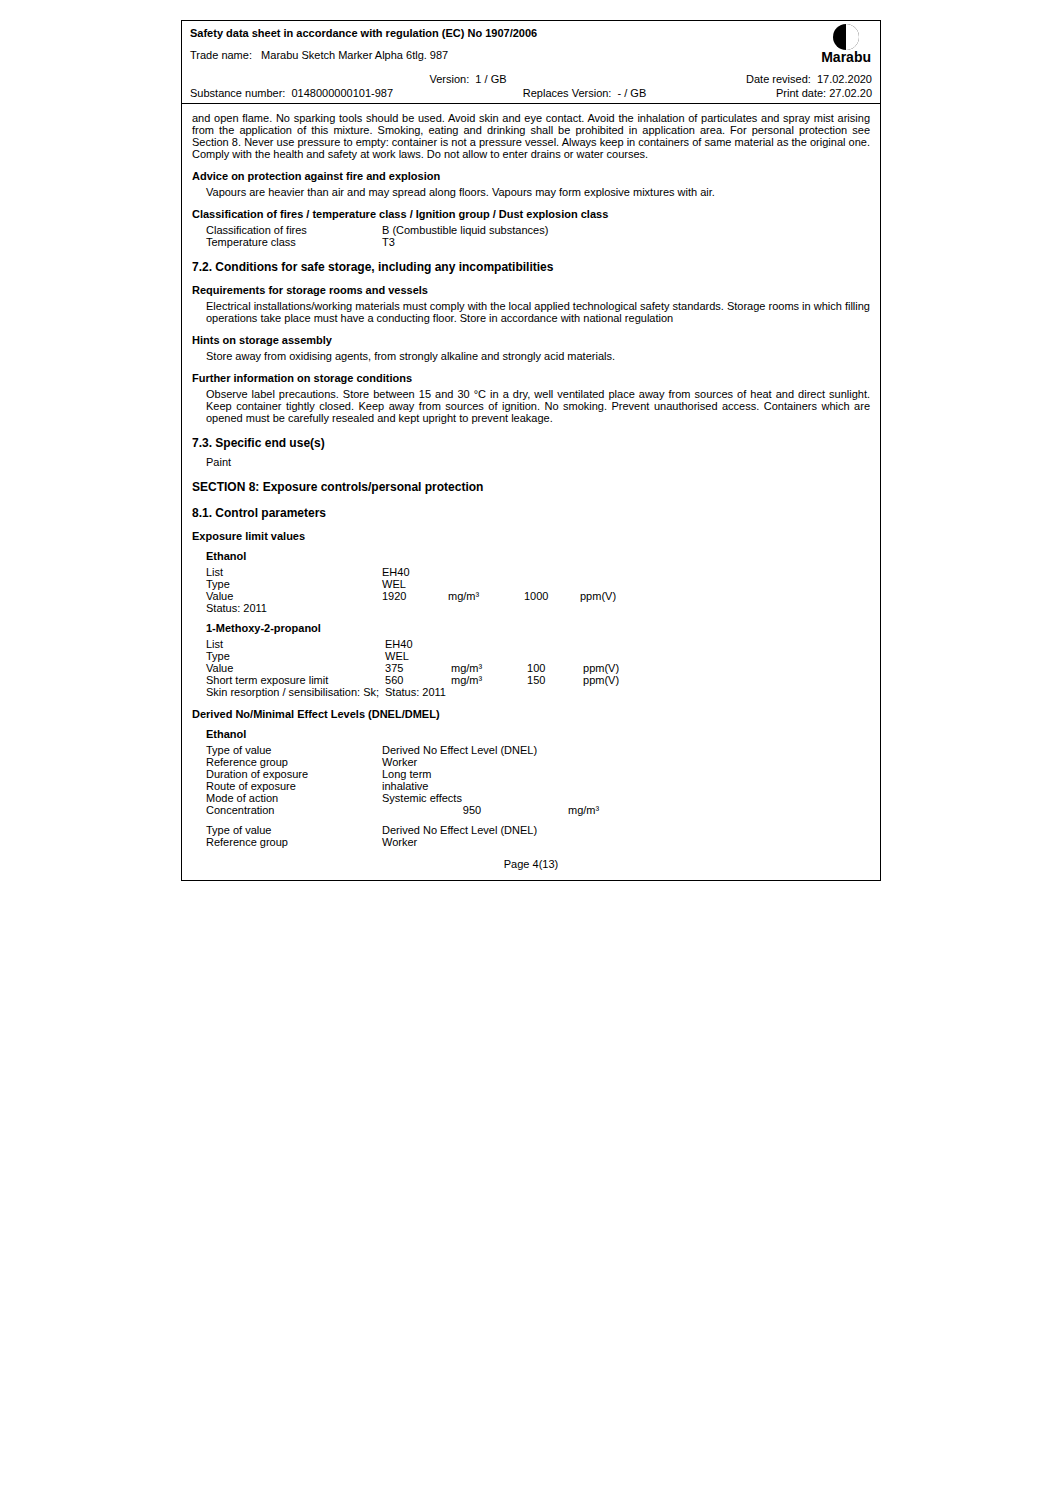Marabu
Safety data sheet in accordance with regulation (EC) No 1907/2006
Trade name: Marabu Sketch Marker Alpha 6tlg. 987
Version: 1 / GB Date revised: 17.02.2020
Substance number: 0148000000101-987 Replaces Version: - / GB Print date: 27.02.20
and open flame. No sparking tools should be used. Avoid skin and eye contact. Avoid the inhalation of particulates and spray mist arising from the application of this mixture. Smoking, eating and drinking shall be prohibited in application area. For personal protection see Section 8. Never use pressure to empty: container is not a pressure vessel. Always keep in containers of same material as the original one. Comply with the health and safety at work laws. Do not allow to enter drains or water courses.
Advice on protection against fire and explosion
Vapours are heavier than air and may spread along floors. Vapours may form explosive mixtures with air.
Classification of fires / temperature class / Ignition group / Dust explosion class
| Classification of fires | B (Combustible liquid substances) |
| Temperature class | T3 |
7.2. Conditions for safe storage, including any incompatibilities
Requirements for storage rooms and vessels
Electrical installations/working materials must comply with the local applied technological safety standards. Storage rooms in which filling operations take place must have a conducting floor. Store in accordance with national regulation
Hints on storage assembly
Store away from oxidising agents, from strongly alkaline and strongly acid materials.
Further information on storage conditions
Observe label precautions. Store between 15 and 30 °C in a dry, well ventilated place away from sources of heat and direct sunlight. Keep container tightly closed. Keep away from sources of ignition. No smoking. Prevent unauthorised access. Containers which are opened must be carefully resealed and kept upright to prevent leakage.
7.3. Specific end use(s)
Paint
SECTION 8: Exposure controls/personal protection
8.1. Control parameters
Exposure limit values
Ethanol
| List | EH40 | | | |
| Type | WEL | | | |
| Value | 1920 | mg/m³ | 1000 | ppm(V) |
| Status: 2011 |
1-Methoxy-2-propanol
| List | EH40 | | | |
| Type | WEL | | | |
| Value | 375 | mg/m³ | 100 | ppm(V) |
| Short term exposure limit | 560 | mg/m³ | 150 | ppm(V) |
| Skin resorption / sensibilisation: Sk; | Status: 2011 |
Derived No/Minimal Effect Levels (DNEL/DMEL)
Ethanol
| Type of value | Derived No Effect Level (DNEL) |
| Reference group | Worker |
| Duration of exposure | Long term |
| Route of exposure | inhalative |
| Mode of action | Systemic effects |
| Concentration | 950 | mg/m³ |
| Type of value | Derived No Effect Level (DNEL) |
| Reference group | Worker |
Page 4(13)